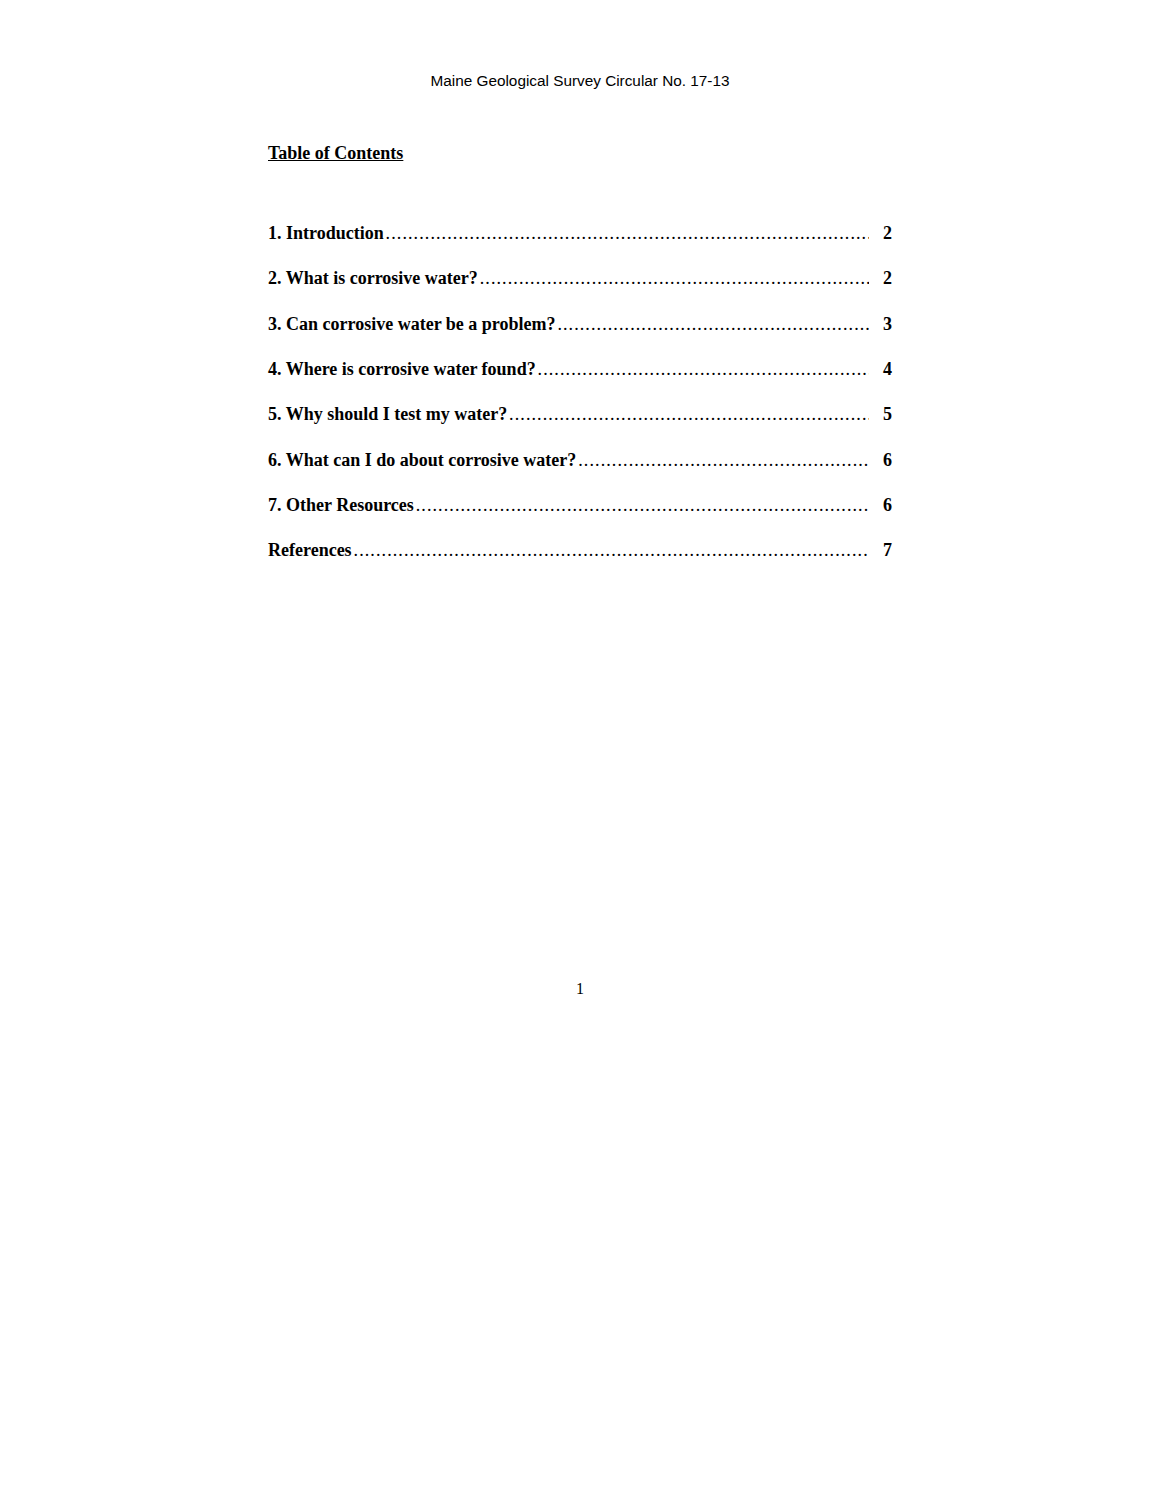Maine Geological Survey Circular No. 17-13
Table of Contents
1. Introduction .......................................................................................................................... 2
2. What is corrosive water? ....................................................................................................... 2
3. Can corrosive water be a problem? ....................................................................................... 3
4. Where is corrosive water found? .......................................................................................... 4
5. Why should I test my water? .............................................................................................. 5
6. What can I do about corrosive water? ................................................................................ 6
7. Other Resources ..................................................................................................................... 6
References .............................................................................................................................. 7
1